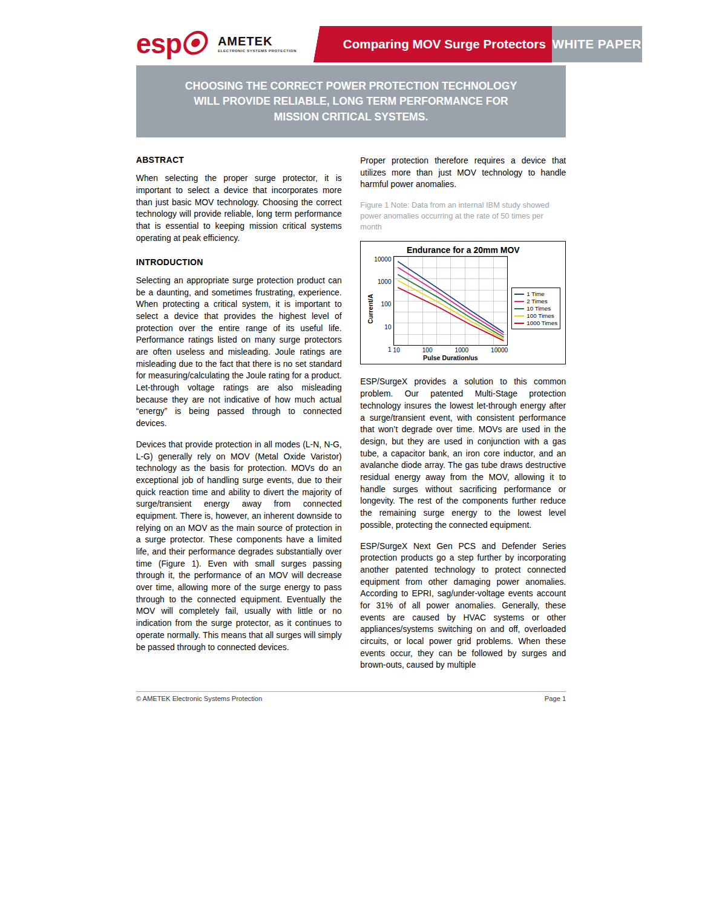esp⦿
AMETEK
ELECTRONIC SYSTEMS PROTECTION
Comparing MOV Surge Protectors
WHITE PAPER
CHOOSING THE CORRECT POWER PROTECTION TECHNOLOGY
WILL PROVIDE RELIABLE, LONG TERM PERFORMANCE FOR
MISSION CRITICAL SYSTEMS.
ABSTRACT
When selecting the proper surge protector, it is important to select a device that incorporates more than just basic MOV technology. Choosing the correct technology will provide reliable, long term performance that is essential to keeping mission critical systems operating at peak efficiency.
INTRODUCTION
Selecting an appropriate surge protection product can be a daunting, and sometimes frustrating, experience. When protecting a critical system, it is important to select a device that provides the highest level of protection over the entire range of its useful life. Performance ratings listed on many surge protectors are often useless and misleading. Joule ratings are misleading due to the fact that there is no set standard for measuring/calculating the Joule rating for a product. Let-through voltage ratings are also misleading because they are not indicative of how much actual “energy” is being passed through to connected devices.
Devices that provide protection in all modes (L-N, N-G, L-G) generally rely on MOV (Metal Oxide Varistor) technology as the basis for protection. MOVs do an exceptional job of handling surge events, due to their quick reaction time and ability to divert the majority of surge/transient energy away from connected equipment. There is, however, an inherent downside to relying on an MOV as the main source of protection in a surge protector. These components have a limited life, and their performance degrades substantially over time (Figure 1). Even with small surges passing through it, the performance of an MOV will decrease over time, allowing more of the surge energy to pass through to the connected equipment. Eventually the MOV will completely fail, usually with little or no indication from the surge protector, as it continues to operate normally. This means that all surges will simply be passed through to connected devices.
Proper protection therefore requires a device that utilizes more than just MOV technology to handle harmful power anomalies.
Figure 1 Note: Data from an internal IBM study showed power anomalies occurring at the rate of 50 times per month
Endurance for a 20mm MOV
Current/A
10000
1000
100
10
1
10100100010000
Pulse Duration/us
1 Time
2 Times
10 Times
100 Times
1000 Times
ESP/SurgeX provides a solution to this common problem. Our patented Multi-Stage protection technology insures the lowest let-through energy after a surge/transient event, with consistent performance that won’t degrade over time. MOVs are used in the design, but they are used in conjunction with a gas tube, a capacitor bank, an iron core inductor, and an avalanche diode array. The gas tube draws destructive residual energy away from the MOV, allowing it to handle surges without sacrificing performance or longevity. The rest of the components further reduce the remaining surge energy to the lowest level possible, protecting the connected equipment.
ESP/SurgeX Next Gen PCS and Defender Series protection products go a step further by incorporating another patented technology to protect connected equipment from other damaging power anomalies. According to EPRI, sag/under-voltage events account for 31% of all power anomalies. Generally, these events are caused by HVAC systems or other appliances/systems switching on and off, overloaded circuits, or local power grid problems. When these events occur, they can be followed by surges and brown-outs, caused by multiple
© AMETEK Electronic Systems Protection
Page 1